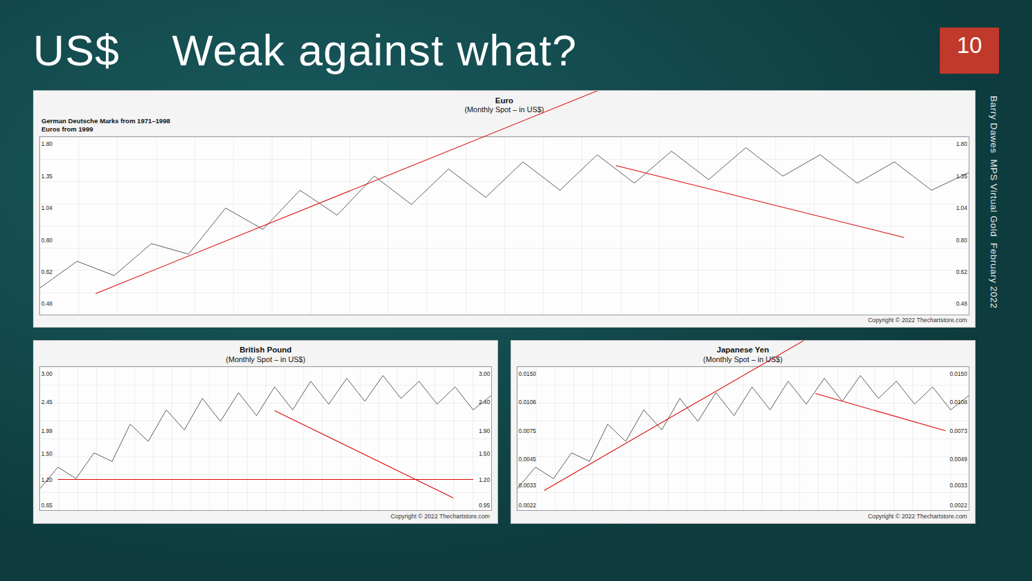US$ Weak against what?
10
Euro (Monthly Spot – in US$)
German Deutsche Marks from 1971–1998
Euros from 1999
1.80 1.35 1.04 0.80 0.62 0.48 1.80 1.35 1.04 0.80 0.62 0.48
Copyright © 2022 Thechartstore.com
British Pound (Monthly Spot – in US$)
3.00 2.45 1.99 1.50 1.20 0.65 3.00 2.40 1.90 1.50 1.20 0.95
Copyright © 2022 Thechartstore.com
Japanese Yen (Monthly Spot – in US$)
0.0150 0.0106 0.0075 0.0045 0.0033 0.0022 0.0150 0.0108 0.0073 0.0049 0.0033 0.0022
Copyright © 2022 Thechartstore.com
Barry Dawes MPS Virtual Gold February 2022